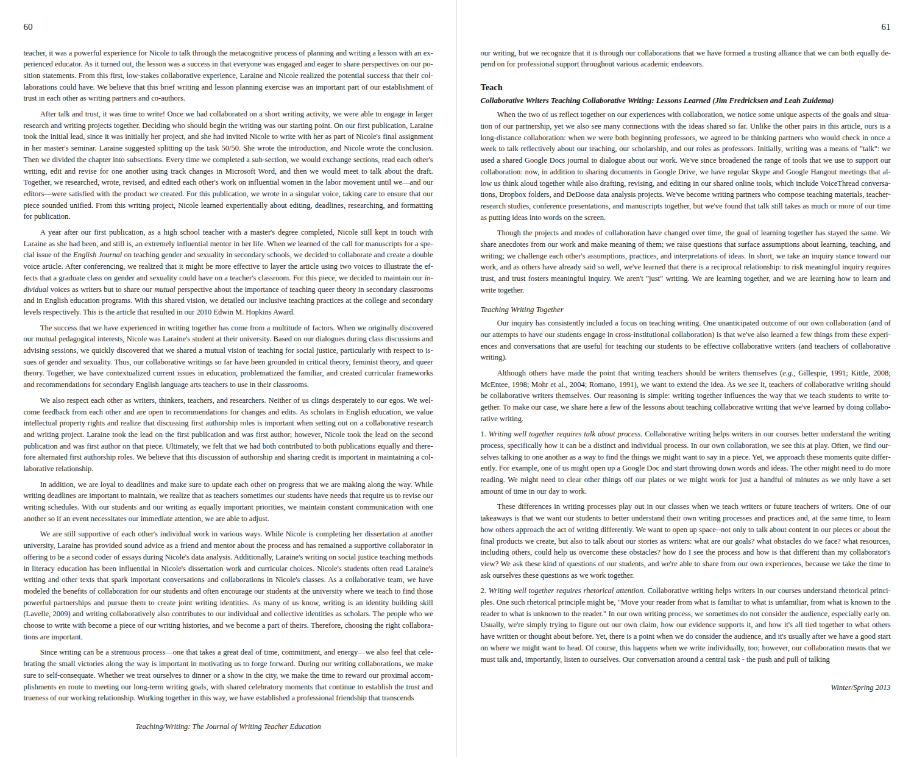60
teacher, it was a powerful experience for Nicole to talk through the metacognitive process of planning and writing a lesson with an experienced educator. As it turned out, the lesson was a success in that everyone was engaged and eager to share perspectives on our position statements. From this first, low-stakes collaborative experience, Laraine and Nicole realized the potential success that their collaborations could have. We believe that this brief writing and lesson planning exercise was an important part of our establishment of trust in each other as writing partners and co-authors.
After talk and trust, it was time to write! Once we had collaborated on a short writing activity, we were able to engage in larger research and writing projects together. Deciding who should begin the writing was our starting point. On our first publication, Laraine took the initial lead, since it was initially her project, and she had invited Nicole to write with her as part of Nicole's final assignment in her master's seminar. Laraine suggested splitting up the task 50/50. She wrote the introduction, and Nicole wrote the conclusion. Then we divided the chapter into subsections. Every time we completed a sub-section, we would exchange sections, read each other's writing, edit and revise for one another using track changes in Microsoft Word, and then we would meet to talk about the draft. Together, we researched, wrote, revised, and edited each other's work on influential women in the labor movement until we—and our editors—were satisfied with the product we created. For this publication, we wrote in a singular voice, taking care to ensure that our piece sounded unified. From this writing project, Nicole learned experientially about editing, deadlines, researching, and formatting for publication.
A year after our first publication, as a high school teacher with a master's degree completed, Nicole still kept in touch with Laraine as she had been, and still is, an extremely influential mentor in her life. When we learned of the call for manuscripts for a special issue of the English Journal on teaching gender and sexuality in secondary schools, we decided to collaborate and create a double voice article. After conferencing, we realized that it might be more effective to layer the article using two voices to illustrate the effects that a graduate class on gender and sexuality could have on a teacher's classroom. For this piece, we decided to maintain our individual voices as writers but to share our mutual perspective about the importance of teaching queer theory in secondary classrooms and in English education programs. With this shared vision, we detailed our inclusive teaching practices at the college and secondary levels respectively. This is the article that resulted in our 2010 Edwin M. Hopkins Award.
The success that we have experienced in writing together has come from a multitude of factors. When we originally discovered our mutual pedagogical interests, Nicole was Laraine's student at their university. Based on our dialogues during class discussions and advising sessions, we quickly discovered that we shared a mutual vision of teaching for social justice, particularly with respect to issues of gender and sexuality. Thus, our collaborative writings so far have been grounded in critical theory, feminist theory, and queer theory. Together, we have contextualized current issues in education, problematized the familiar, and created curricular frameworks and recommendations for secondary English language arts teachers to use in their classrooms.
We also respect each other as writers, thinkers, teachers, and researchers. Neither of us clings desperately to our egos. We welcome feedback from each other and are open to recommendations for changes and edits. As scholars in English education, we value intellectual property rights and realize that discussing first authorship roles is important when setting out on a collaborative research and writing project. Laraine took the lead on the first publication and was first author; however, Nicole took the lead on the second publication and was first author on that piece. Ultimately, we felt that we had both contributed to both publications equally and therefore alternated first authorship roles. We believe that this discussion of authorship and sharing credit is important in maintaining a collaborative relationship.
In addition, we are loyal to deadlines and make sure to update each other on progress that we are making along the way. While writing deadlines are important to maintain, we realize that as teachers sometimes our students have needs that require us to revise our writing schedules. With our students and our writing as equally important priorities, we maintain constant communication with one another so if an event necessitates our immediate attention, we are able to adjust.
We are still supportive of each other's individual work in various ways. While Nicole is completing her dissertation at another university, Laraine has provided sound advice as a friend and mentor about the process and has remained a supportive collaborator in offering to be a second coder of essays during Nicole's data analysis. Additionally, Laraine's writing on social justice teaching methods in literacy education has been influential in Nicole's dissertation work and curricular choices. Nicole's students often read Laraine's writing and other texts that spark important conversations and collaborations in Nicole's classes. As a collaborative team, we have modeled the benefits of collaboration for our students and often encourage our students at the university where we teach to find those powerful partnerships and pursue them to create joint writing identities. As many of us know, writing is an identity building skill (Lavelle, 2009) and writing collaboratively also contributes to our individual and collective identities as scholars. The people who we choose to write with become a piece of our writing histories, and we become a part of theirs. Therefore, choosing the right collaborations are important.
Since writing can be a strenuous process—one that takes a great deal of time, commitment, and energy—we also feel that celebrating the small victories along the way is important in motivating us to forge forward. During our writing collaborations, we make sure to self-consequate. Whether we treat ourselves to dinner or a show in the city, we make the time to reward our proximal accomplishments en route to meeting our long-term writing goals, with shared celebratory moments that continue to establish the trust and trueness of our working relationship. Working together in this way, we have established a professional friendship that transcends
Teaching/Writing: The Journal of Writing Teacher Education
61
our writing, but we recognize that it is through our collaborations that we have formed a trusting alliance that we can both equally depend on for professional support throughout various academic endeavors.
Teach
Collaborative Writers Teaching Collaborative Writing: Lessons Learned (Jim Fredricksen and Leah Zuidema)
When the two of us reflect together on our experiences with collaboration, we notice some unique aspects of the goals and situation of our partnership, yet we also see many connections with the ideas shared so far. Unlike the other pairs in this article, ours is a long-distance collaboration: when we were both beginning professors, we agreed to be thinking partners who would check in once a week to talk reflectively about our teaching, our scholarship, and our roles as professors. Initially, writing was a means of "talk": we used a shared Google Docs journal to dialogue about our work. We've since broadened the range of tools that we use to support our collaboration: now, in addition to sharing documents in Google Drive, we have regular Skype and Google Hangout meetings that allow us think aloud together while also drafting, revising, and editing in our shared online tools, which include VoiceThread conversations, Dropbox folders, and DeDoose data analysis projects. We've become writing partners who compose teaching materials, teacher-research studies, conference presentations, and manuscripts together, but we've found that talk still takes as much or more of our time as putting ideas into words on the screen.
Though the projects and modes of collaboration have changed over time, the goal of learning together has stayed the same. We share anecdotes from our work and make meaning of them; we raise questions that surface assumptions about learning, teaching, and writing; we challenge each other's assumptions, practices, and interpretations of ideas. In short, we take an inquiry stance toward our work, and as others have already said so well, we've learned that there is a reciprocal relationship: to risk meaningful inquiry requires trust, and trust fosters meaningful inquiry. We aren't "just" writing. We are learning together, and we are learning how to learn and write together.
Teaching Writing Together
Our inquiry has consistently included a focus on teaching writing. One unanticipated outcome of our own collaboration (and of our attempts to have our students engage in cross-institutional collaboration) is that we've also learned a few things from these experiences and conversations that are useful for teaching our students to be effective collaborative writers (and teachers of collaborative writing).
Although others have made the point that writing teachers should be writers themselves (e.g., Gillespie, 1991; Kittle, 2008; McEntee, 1998; Mohr et al., 2004; Romano, 1991), we want to extend the idea. As we see it, teachers of collaborative writing should be collaborative writers themselves. Our reasoning is simple: writing together influences the way that we teach students to write together. To make our case, we share here a few of the lessons about teaching collaborative writing that we've learned by doing collaborative writing.
1. Writing well together requires talk about process. Collaborative writing helps writers in our courses better understand the writing process, specifically how it can be a distinct and individual process. In our own collaboration, we see this at play. Often, we find ourselves talking to one another as a way to find the things we might want to say in a piece. Yet, we approach these moments quite differently. For example, one of us might open up a Google Doc and start throwing down words and ideas. The other might need to do more reading. We might need to clear other things off our plates or we might work for just a handful of minutes as we only have a set amount of time in our day to work.
These differences in writing processes play out in our classes when we teach writers or future teachers of writers. One of our takeaways is that we want our students to better understand their own writing processes and practices and, at the same time, to learn how others approach the act of writing differently. We want to open up space--not only to talk about content in our pieces or about the final products we create, but also to talk about our stories as writers: what are our goals? what obstacles do we face? what resources, including others, could help us overcome these obstacles? how do I see the process and how is that different than my collaborator's view? We ask these kind of questions of our students, and we're able to share from our own experiences, because we take the time to ask ourselves these questions as we work together.
2. Writing well together requires rhetorical attention. Collaborative writing helps writers in our courses understand rhetorical principles. One such rhetorical principle might be, "Move your reader from what is familiar to what is unfamiliar, from what is known to the reader to what is unknown to the reader." In our own writing process, we sometimes do not consider the audience, especially early on. Usually, we're simply trying to figure out our own claim, how our evidence supports it, and how it's all tied together to what others have written or thought about before. Yet, there is a point when we do consider the audience, and it's usually after we have a good start on where we might want to head. Of course, this happens when we write individually, too; however, our collaboration means that we must talk and, importantly, listen to ourselves. Our conversation around a central task - the push and pull of talking
Winter/Spring 2013